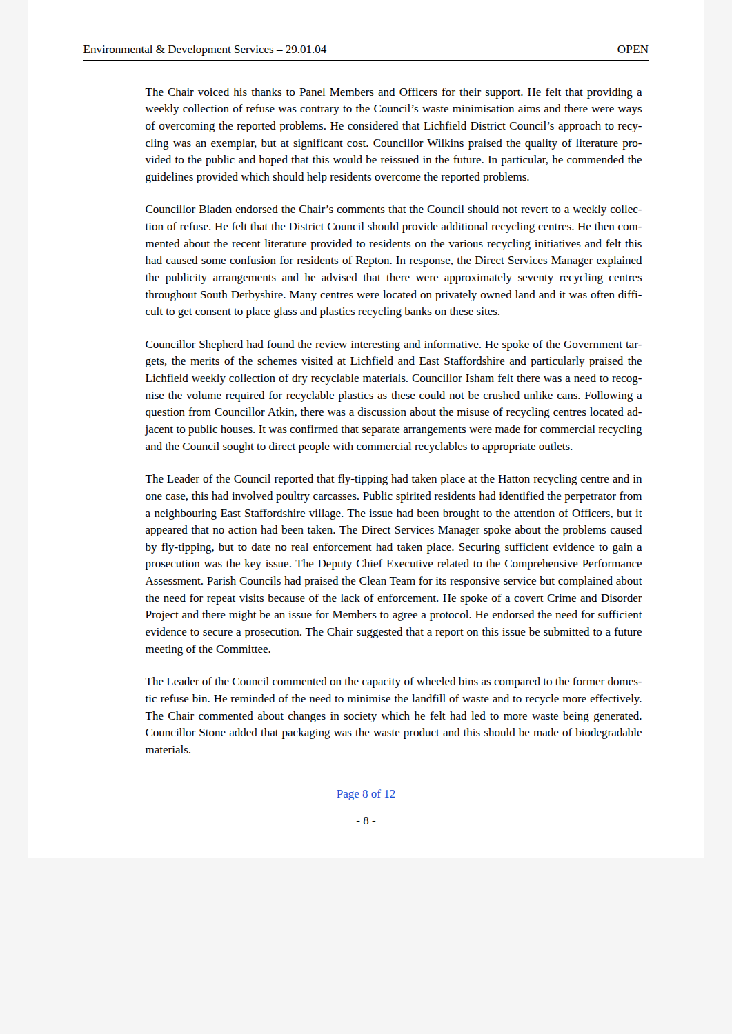Environmental & Development Services – 29.01.04 OPEN
The Chair voiced his thanks to Panel Members and Officers for their support. He felt that providing a weekly collection of refuse was contrary to the Council’s waste minimisation aims and there were ways of overcoming the reported problems. He considered that Lichfield District Council’s approach to recycling was an exemplar, but at significant cost. Councillor Wilkins praised the quality of literature provided to the public and hoped that this would be reissued in the future. In particular, he commended the guidelines provided which should help residents overcome the reported problems.
Councillor Bladen endorsed the Chair’s comments that the Council should not revert to a weekly collection of refuse. He felt that the District Council should provide additional recycling centres. He then commented about the recent literature provided to residents on the various recycling initiatives and felt this had caused some confusion for residents of Repton. In response, the Direct Services Manager explained the publicity arrangements and he advised that there were approximately seventy recycling centres throughout South Derbyshire. Many centres were located on privately owned land and it was often difficult to get consent to place glass and plastics recycling banks on these sites.
Councillor Shepherd had found the review interesting and informative. He spoke of the Government targets, the merits of the schemes visited at Lichfield and East Staffordshire and particularly praised the Lichfield weekly collection of dry recyclable materials. Councillor Isham felt there was a need to recognise the volume required for recyclable plastics as these could not be crushed unlike cans. Following a question from Councillor Atkin, there was a discussion about the misuse of recycling centres located adjacent to public houses. It was confirmed that separate arrangements were made for commercial recycling and the Council sought to direct people with commercial recyclables to appropriate outlets.
The Leader of the Council reported that fly-tipping had taken place at the Hatton recycling centre and in one case, this had involved poultry carcasses. Public spirited residents had identified the perpetrator from a neighbouring East Staffordshire village. The issue had been brought to the attention of Officers, but it appeared that no action had been taken. The Direct Services Manager spoke about the problems caused by fly-tipping, but to date no real enforcement had taken place. Securing sufficient evidence to gain a prosecution was the key issue. The Deputy Chief Executive related to the Comprehensive Performance Assessment. Parish Councils had praised the Clean Team for its responsive service but complained about the need for repeat visits because of the lack of enforcement. He spoke of a covert Crime and Disorder Project and there might be an issue for Members to agree a protocol. He endorsed the need for sufficient evidence to secure a prosecution. The Chair suggested that a report on this issue be submitted to a future meeting of the Committee.
The Leader of the Council commented on the capacity of wheeled bins as compared to the former domestic refuse bin. He reminded of the need to minimise the landfill of waste and to recycle more effectively. The Chair commented about changes in society which he felt had led to more waste being generated. Councillor Stone added that packaging was the waste product and this should be made of biodegradable materials.
Page 8 of 12
- 8 -